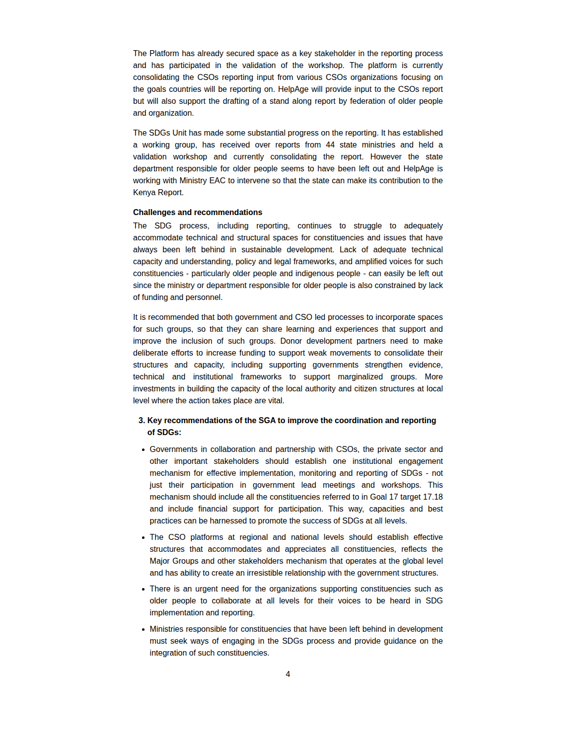The Platform has already secured space as a key stakeholder in the reporting process and has participated in the validation of the workshop. The platform is currently consolidating the CSOs reporting input from various CSOs organizations focusing on the goals countries will be reporting on. HelpAge will provide input to the CSOs report but will also support the drafting of a stand along report by federation of older people and organization.
The SDGs Unit has made some substantial progress on the reporting. It has established a working group, has received over reports from 44 state ministries and held a validation workshop and currently consolidating the report. However the state department responsible for older people seems to have been left out and HelpAge is working with Ministry EAC to intervene so that the state can make its contribution to the Kenya Report.
Challenges and recommendations
The SDG process, including reporting, continues to struggle to adequately accommodate technical and structural spaces for constituencies and issues that have always been left behind in sustainable development. Lack of adequate technical capacity and understanding, policy and legal frameworks, and amplified voices for such constituencies - particularly older people and indigenous people - can easily be left out since the ministry or department responsible for older people is also constrained by lack of funding and personnel.
It is recommended that both government and CSO led processes to incorporate spaces for such groups, so that they can share learning and experiences that support and improve the inclusion of such groups. Donor development partners need to make deliberate efforts to increase funding to support weak movements to consolidate their structures and capacity, including supporting governments strengthen evidence, technical and institutional frameworks to support marginalized groups. More investments in building the capacity of the local authority and citizen structures at local level where the action takes place are vital.
Key recommendations of the SGA to improve the coordination and reporting of SDGs:
Governments in collaboration and partnership with CSOs, the private sector and other important stakeholders should establish one institutional engagement mechanism for effective implementation, monitoring and reporting of SDGs - not just their participation in government lead meetings and workshops. This mechanism should include all the constituencies referred to in Goal 17 target 17.18 and include financial support for participation. This way, capacities and best practices can be harnessed to promote the success of SDGs at all levels.
The CSO platforms at regional and national levels should establish effective structures that accommodates and appreciates all constituencies, reflects the Major Groups and other stakeholders mechanism that operates at the global level and has ability to create an irresistible relationship with the government structures.
There is an urgent need for the organizations supporting constituencies such as older people to collaborate at all levels for their voices to be heard in SDG implementation and reporting.
Ministries responsible for constituencies that have been left behind in development must seek ways of engaging in the SDGs process and provide guidance on the integration of such constituencies.
4